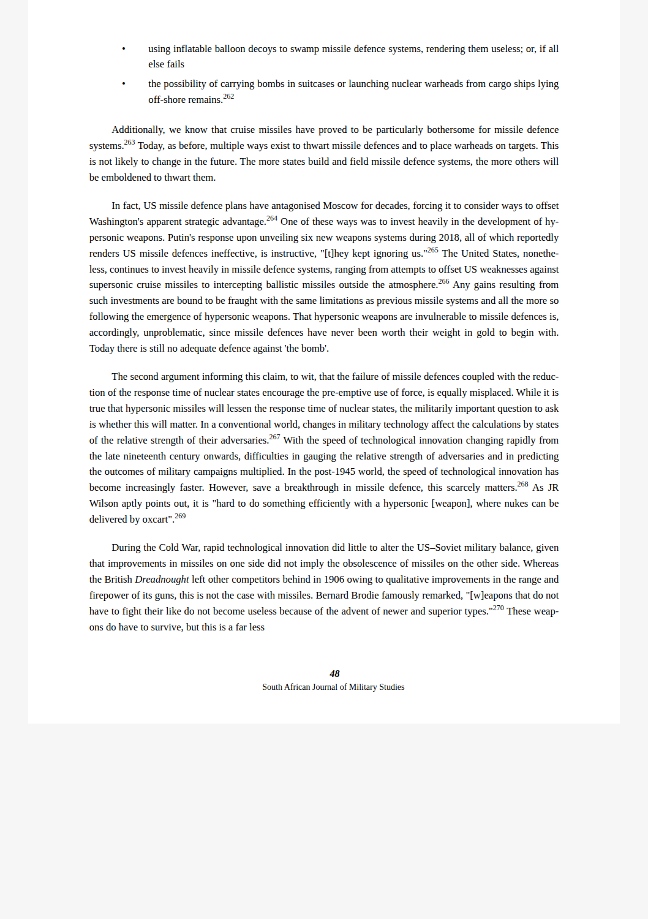using inflatable balloon decoys to swamp missile defence systems, rendering them useless; or, if all else fails
the possibility of carrying bombs in suitcases or launching nuclear warheads from cargo ships lying off-shore remains.262
Additionally, we know that cruise missiles have proved to be particularly bothersome for missile defence systems.263 Today, as before, multiple ways exist to thwart missile defences and to place warheads on targets. This is not likely to change in the future. The more states build and field missile defence systems, the more others will be emboldened to thwart them.
In fact, US missile defence plans have antagonised Moscow for decades, forcing it to consider ways to offset Washington's apparent strategic advantage.264 One of these ways was to invest heavily in the development of hypersonic weapons. Putin's response upon unveiling six new weapons systems during 2018, all of which reportedly renders US missile defences ineffective, is instructive, "[t]hey kept ignoring us."265 The United States, nonetheless, continues to invest heavily in missile defence systems, ranging from attempts to offset US weaknesses against supersonic cruise missiles to intercepting ballistic missiles outside the atmosphere.266 Any gains resulting from such investments are bound to be fraught with the same limitations as previous missile systems and all the more so following the emergence of hypersonic weapons. That hypersonic weapons are invulnerable to missile defences is, accordingly, unproblematic, since missile defences have never been worth their weight in gold to begin with. Today there is still no adequate defence against 'the bomb'.
The second argument informing this claim, to wit, that the failure of missile defences coupled with the reduction of the response time of nuclear states encourage the pre-emptive use of force, is equally misplaced. While it is true that hypersonic missiles will lessen the response time of nuclear states, the militarily important question to ask is whether this will matter. In a conventional world, changes in military technology affect the calculations by states of the relative strength of their adversaries.267 With the speed of technological innovation changing rapidly from the late nineteenth century onwards, difficulties in gauging the relative strength of adversaries and in predicting the outcomes of military campaigns multiplied. In the post-1945 world, the speed of technological innovation has become increasingly faster. However, save a breakthrough in missile defence, this scarcely matters.268 As JR Wilson aptly points out, it is "hard to do something efficiently with a hypersonic [weapon], where nukes can be delivered by oxcart".269
During the Cold War, rapid technological innovation did little to alter the US–Soviet military balance, given that improvements in missiles on one side did not imply the obsolescence of missiles on the other side. Whereas the British Dreadnought left other competitors behind in 1906 owing to qualitative improvements in the range and firepower of its guns, this is not the case with missiles. Bernard Brodie famously remarked, "[w]eapons that do not have to fight their like do not become useless because of the advent of newer and superior types."270 These weapons do have to survive, but this is a far less
48
South African Journal of Military Studies